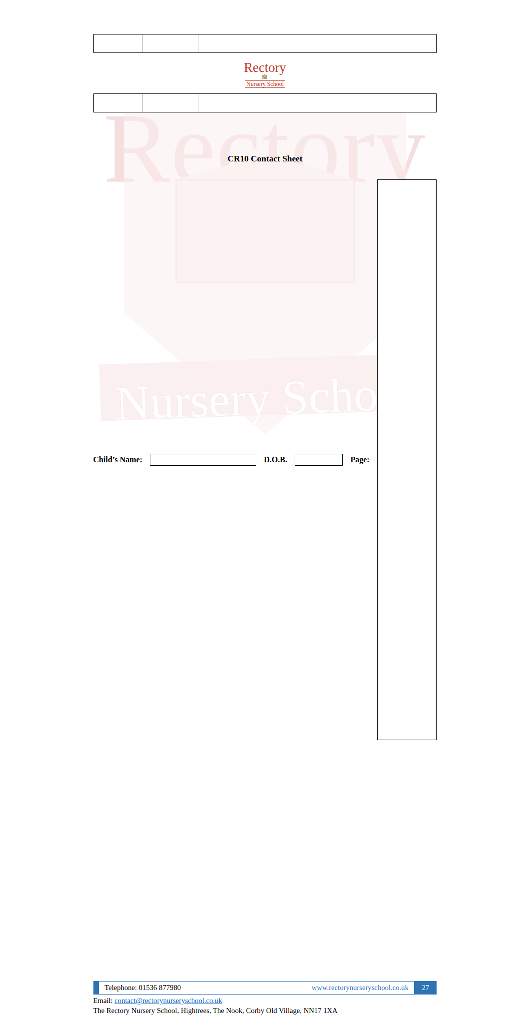Rectory
Nursery School
Rectory
🏫
Nursery School
CR10 Contact Sheet
Child’s Name: D.O.B. Page:
Telephone: 01536 877980
www.rectorynurseryschool.co.uk
27
Email: contact@rectorynurseryschool.co.uk
The Rectory Nursery School, Hightrees, The Nook, Corby Old Village, NN17 1XA